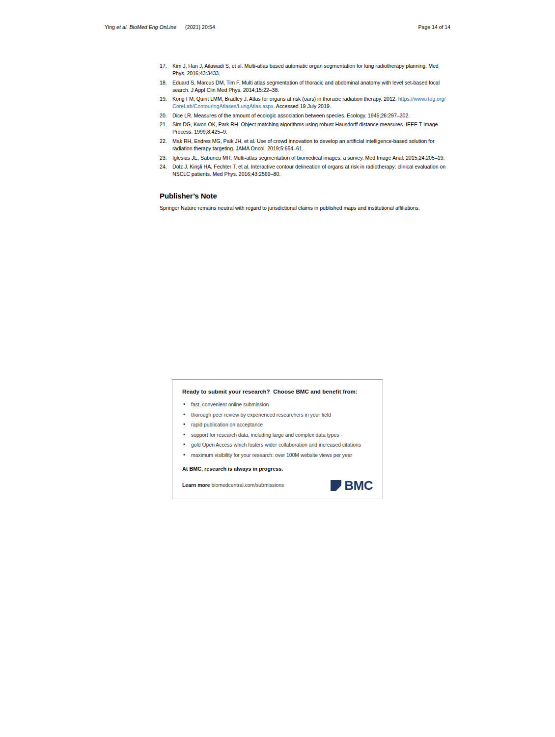Ying et al. BioMed Eng OnLine(2021) 20:54
Page 14 of 14
Kim J, Han J, Ailawadi S, et al. Multi-atlas based automatic organ segmentation for lung radiotherapy planning. Med Phys. 2016;43:3433.
Eduard S, Marcus DM, Tim F. Multi atlas segmentation of thoracic and abdominal anatomy with level set-based local search. J Appl Clin Med Phys. 2014;15:22–38.
Kong FM, Quint LMM, Bradley J. Atlas for organs at risk (oars) in thoracic radiation therapy. 2012. https://www.rtog.org/CoreLab/ContouringAtlases/LungAtlas.aspx. Accessed 19 July 2019.
Dice LR. Measures of the amount of ecologic association between species. Ecology. 1945;26:297–302.
Sim DG, Kwon OK, Park RH. Object matching algorithms using robust Hausdorff distance measures. IEEE T Image Process. 1999;8:425–9.
Mak RH, Endres MG, Paik JH, et al. Use of crowd innovation to develop an artificial intelligence-based solution for radiation therapy targeting. JAMA Oncol. 2019;5:654–61.
Iglesias JE, Sabuncu MR. Multi-atlas segmentation of biomedical images: a survey. Med Image Anal. 2015;24:205–19.
Dolz J, Kirişli HA, Fechter T, et al. Interactive contour delineation of organs at risk in radiotherapy: clinical evaluation on NSCLC patients. Med Phys. 2016;43:2569–80.
Publisher’s Note
Springer Nature remains neutral with regard to jurisdictional claims in published maps and institutional affiliations.
Ready to submit your research? Choose BMC and benefit from:
fast, convenient online submission
thorough peer review by experienced researchers in your field
rapid publication on acceptance
support for research data, including large and complex data types
gold Open Access which fosters wider collaboration and increased citations
maximum visibility for your research: over 100M website views per year
At BMC, research is always in progress.
Learn more biomedcentral.com/submissions
BMC